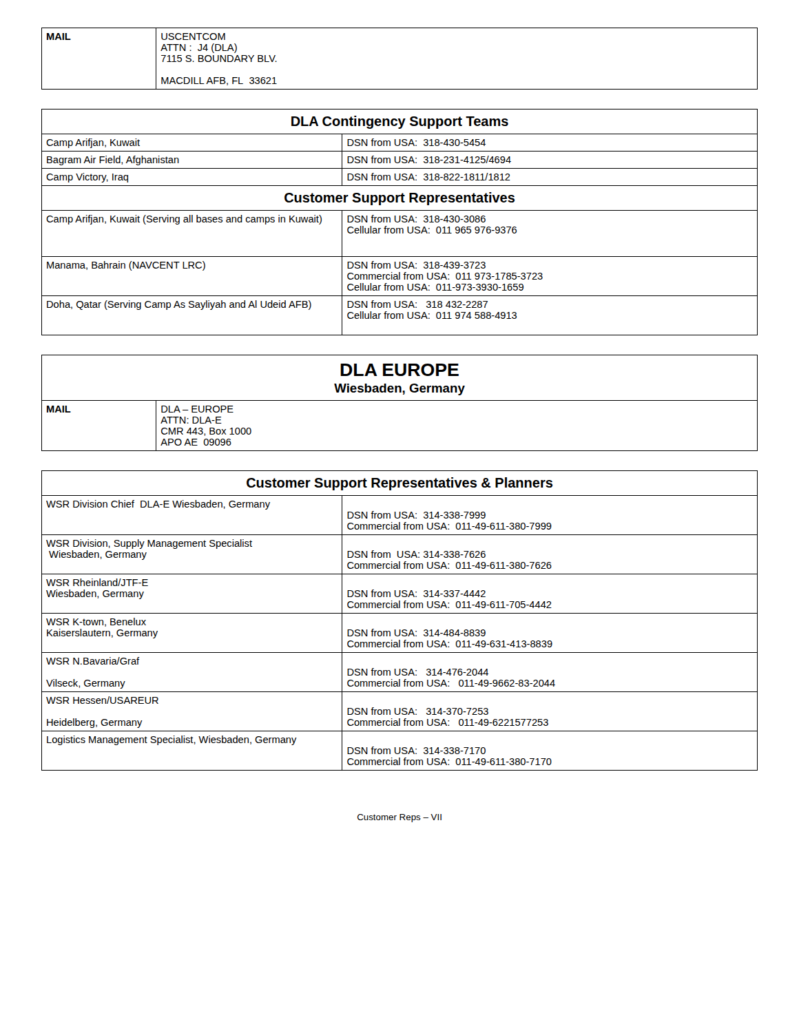| MAIL | USCENTCOM ATTN : J4 (DLA) 7115 S. BOUNDARY BLV. MACDILL AFB, FL 33621 |
| DLA Contingency Support Teams |
| Camp Arifjan, Kuwait | DSN from USA: 318-430-5454 |
| Bagram Air Field, Afghanistan | DSN from USA: 318-231-4125/4694 |
| Camp Victory, Iraq | DSN from USA: 318-822-1811/1812 |
| Customer Support Representatives |
| Camp Arifjan, Kuwait (Serving all bases and camps in Kuwait) | DSN from USA: 318-430-3086 Cellular from USA: 011 965 976-9376 |
| Manama, Bahrain (NAVCENT LRC) | DSN from USA: 318-439-3723 Commercial from USA: 011 973-1785-3723 Cellular from USA: 011-973-3930-1659 |
| Doha, Qatar (Serving Camp As Sayliyah and Al Udeid AFB) | DSN from USA: 318 432-2287 Cellular from USA: 011 974 588-4913 |
| DLA EUROPE |
| Wiesbaden, Germany |
| MAIL | DLA – EUROPE ATTN: DLA-E CMR 443, Box 1000 APO AE 09096 |
| Customer Support Representatives & Planners |
| WSR Division Chief DLA-E Wiesbaden, Germany | DSN from USA: 314-338-7999 Commercial from USA: 011-49-611-380-7999 |
| WSR Division, Supply Management Specialist Wiesbaden, Germany | DSN from USA: 314-338-7626 Commercial from USA: 011-49-611-380-7626 |
| WSR Rheinland/JTF-E Wiesbaden, Germany | DSN from USA: 314-337-4442 Commercial from USA: 011-49-611-705-4442 |
| WSR K-town, Benelux Kaiserslautern, Germany | DSN from USA: 314-484-8839 Commercial from USA: 011-49-631-413-8839 |
| WSR N.Bavaria/Graf Vilseck, Germany | DSN from USA: 314-476-2044 Commercial from USA: 011-49-9662-83-2044 |
| WSR Hessen/USAREUR Heidelberg, Germany | DSN from USA: 314-370-7253 Commercial from USA: 011-49-6221577253 |
| Logistics Management Specialist, Wiesbaden, Germany | DSN from USA: 314-338-7170 Commercial from USA: 011-49-611-380-7170 |
Customer Reps – VII